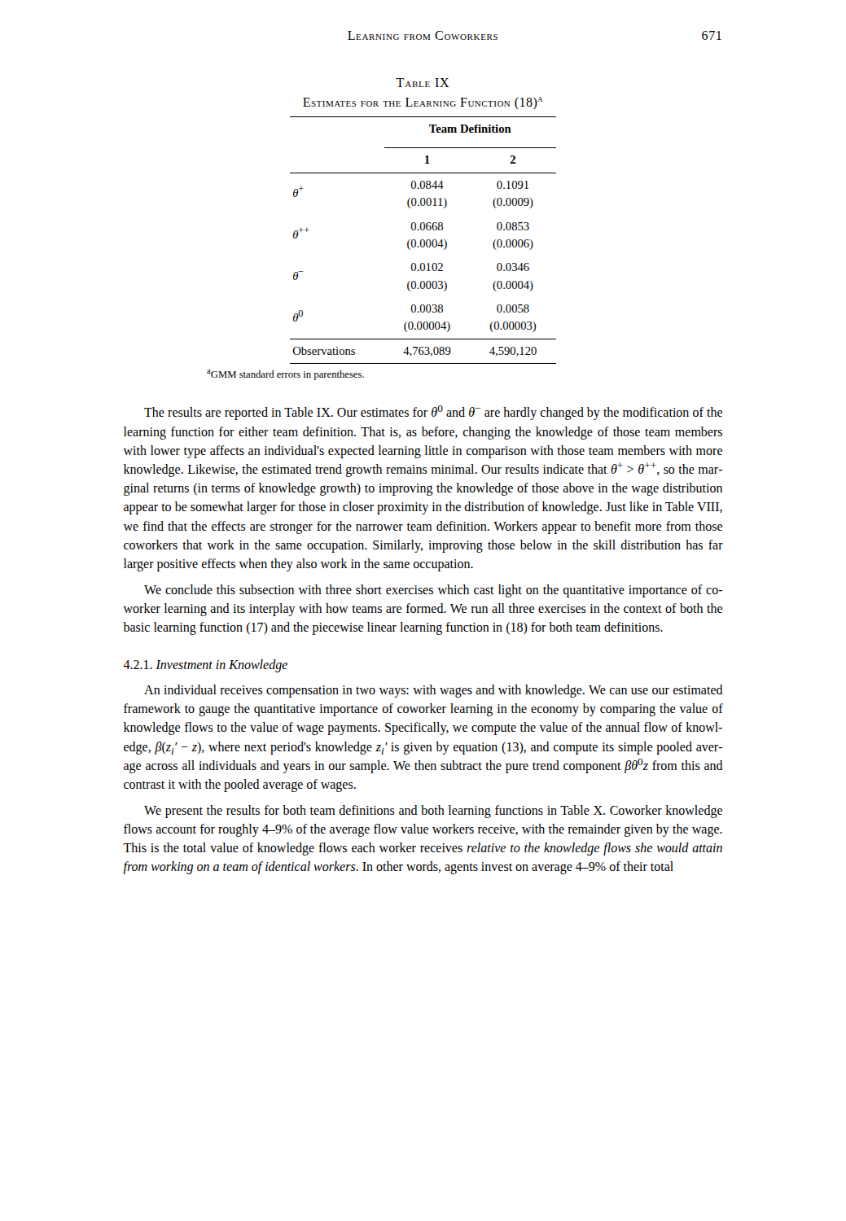671 Learning from Coworkers 671
Table IX
Estimates for the Learning Function (18)a
| | Team Definition |
| --- | --- |
| | 1 | 2 |
| θ + | 0.0844 (0.0011) | 0.1091 (0.0009) |
| θ ++ | 0.0668 (0.0004) | 0.0853 (0.0006) |
| θ − | 0.0102 (0.0003) | 0.0346 (0.0004) |
| θ 0 | 0.0038 (0.00004) | 0.0058 (0.00003) |
| Observations | 4,763,089 | 4,590,120 |
aGMM standard errors in parentheses.
The results are reported in Table IX. Our estimates for θ0 and θ− are hardly changed by the modification of the learning function for either team definition. That is, as before, changing the knowledge of those team members with lower type affects an individual's expected learning little in comparison with those team members with more knowledge. Likewise, the estimated trend growth remains minimal. Our results indicate that θ+ > θ++, so the marginal returns (in terms of knowledge growth) to improving the knowledge of those above in the wage distribution appear to be somewhat larger for those in closer proximity in the distribution of knowledge. Just like in Table VIII, we find that the effects are stronger for the narrower team definition. Workers appear to benefit more from those coworkers that work in the same occupation. Similarly, improving those below in the skill distribution has far larger positive effects when they also work in the same occupation.
We conclude this subsection with three short exercises which cast light on the quantitative importance of coworker learning and its interplay with how teams are formed. We run all three exercises in the context of both the basic learning function (17) and the piecewise linear learning function in (18) for both team definitions.
4.2.1. Investment in Knowledge
An individual receives compensation in two ways: with wages and with knowledge. We can use our estimated framework to gauge the quantitative importance of coworker learning in the economy by comparing the value of knowledge flows to the value of wage payments. Specifically, we compute the value of the annual flow of knowledge, β(zi′ − z), where next period's knowledge zi′ is given by equation (13), and compute its simple pooled average across all individuals and years in our sample. We then subtract the pure trend component βθ0z from this and contrast it with the pooled average of wages.
We present the results for both team definitions and both learning functions in Table X. Coworker knowledge flows account for roughly 4–9% of the average flow value workers receive, with the remainder given by the wage. This is the total value of knowledge flows each worker receives relative to the knowledge flows she would attain from working on a team of identical workers. In other words, agents invest on average 4–9% of their total